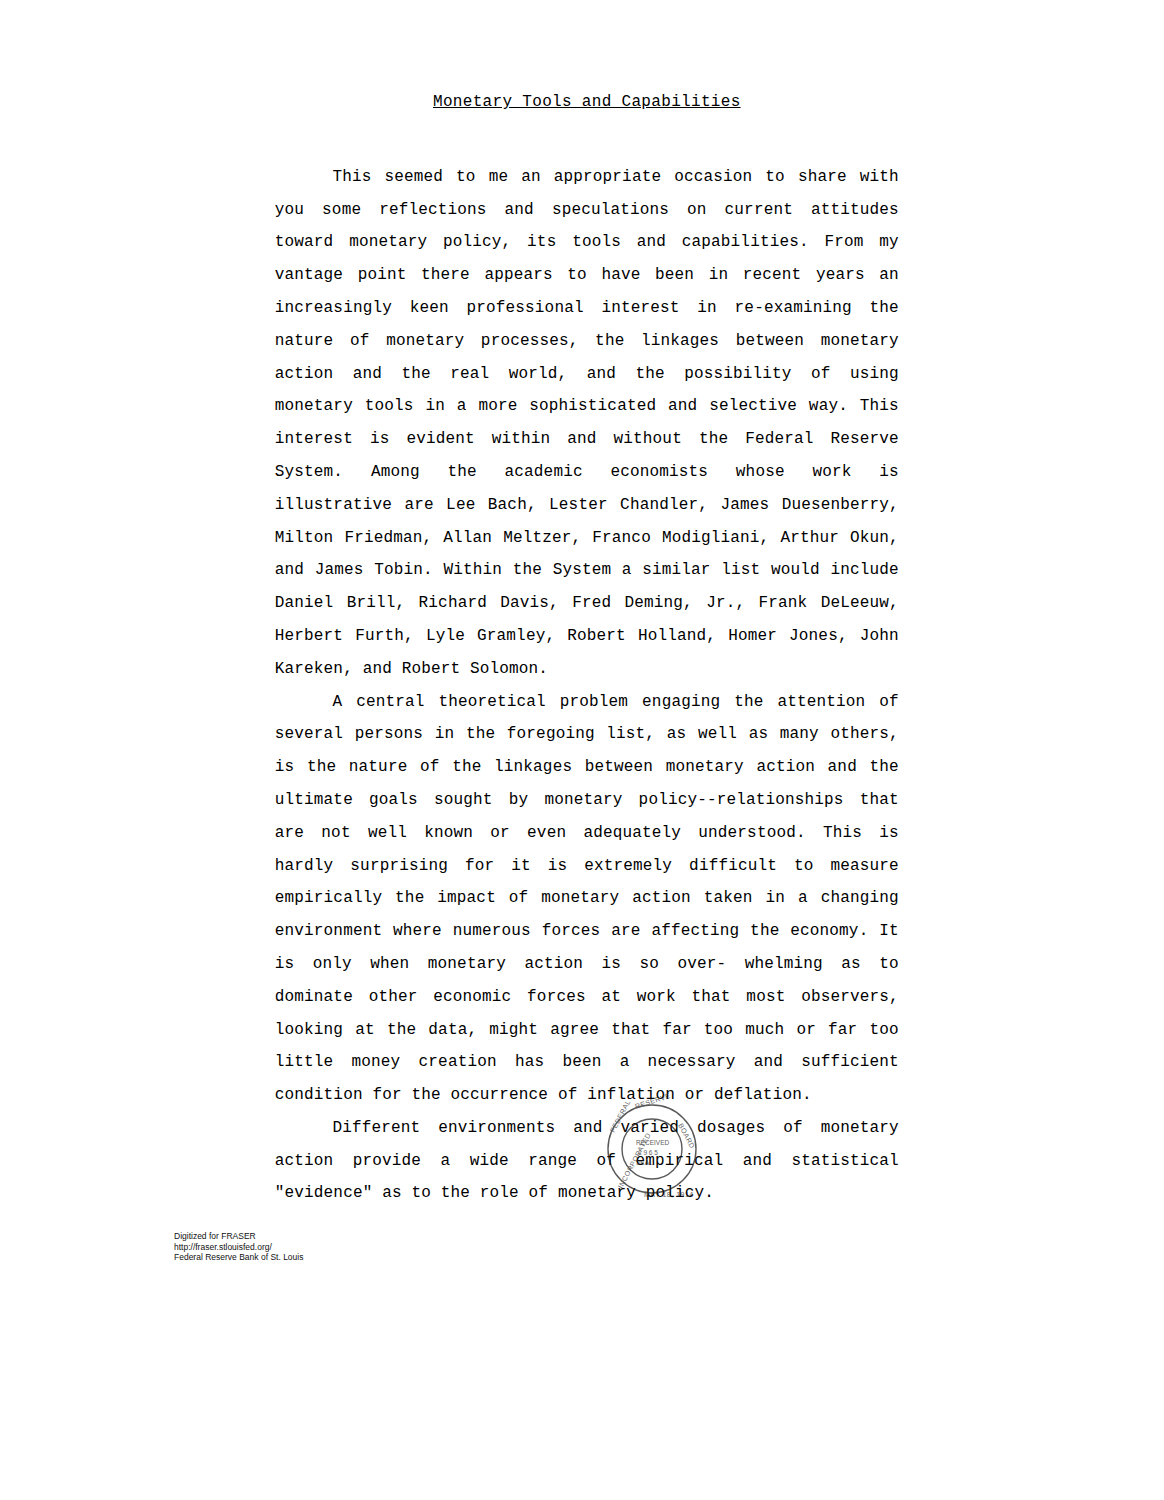Monetary Tools and Capabilities
This seemed to me an appropriate occasion to share with you some reflections and speculations on current attitudes toward monetary policy, its tools and capabilities. From my vantage point there appears to have been in recent years an increasingly keen professional interest in re-examining the nature of monetary processes, the linkages between monetary action and the real world, and the possibility of using monetary tools in a more sophisticated and selective way. This interest is evident within and without the Federal Reserve System. Among the academic economists whose work is illustrative are Lee Bach, Lester Chandler, James Duesenberry, Milton Friedman, Allan Meltzer, Franco Modigliani, Arthur Okun, and James Tobin. Within the System a similar list would include Daniel Brill, Richard Davis, Fred Deming, Jr., Frank DeLeeuw, Herbert Furth, Lyle Gramley, Robert Holland, Homer Jones, John Kareken, and Robert Solomon.
A central theoretical problem engaging the attention of several persons in the foregoing list, as well as many others, is the nature of the linkages between monetary action and the ultimate goals sought by monetary policy--relationships that are not well known or even adequately understood. This is hardly surprising for it is extremely difficult to measure empirically the impact of monetary action taken in a changing environment where numerous forces are affecting the economy. It is only when monetary action is so over- whelming as to dominate other economic forces at work that most observers, looking at the data, might agree that far too much or far too little money creation has been a necessary and sufficient condition for the occurrence of inflation or deflation.
Different environments and varied dosages of monetary action provide a wide range of empirical and statistical "evidence" as to the role of monetary policy.
FEDERAL RESERVE BOARD INCORPORATED MAY 18, 1914 RECEIVED 1 9 6 5 SEAL
Digitized for FRASER http://fraser.stlouisfed.org/ Federal Reserve Bank of St. Louis